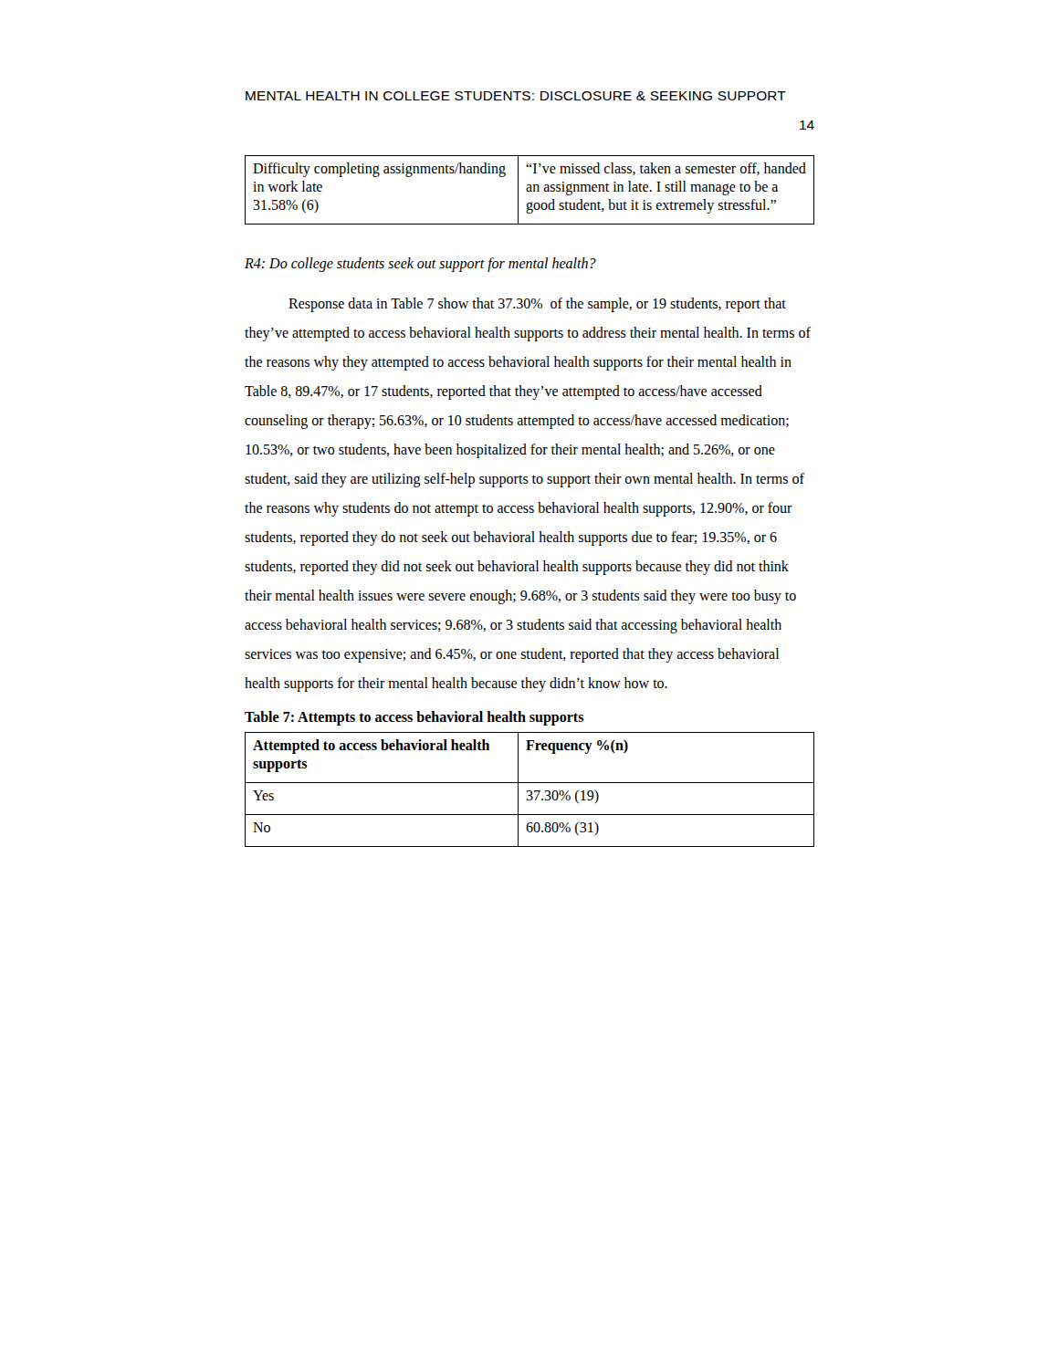MENTAL HEALTH IN COLLEGE STUDENTS: DISCLOSURE & SEEKING SUPPORT
14
| Difficulty completing assignments/handing in work late 31.58% (6) | “I’ve missed class, taken a semester off, handed an assignment in late. I still manage to be a good student, but it is extremely stressful.” |
R4: Do college students seek out support for mental health?
Response data in Table 7 show that 37.30% of the sample, or 19 students, report that they’ve attempted to access behavioral health supports to address their mental health. In terms of the reasons why they attempted to access behavioral health supports for their mental health in Table 8, 89.47%, or 17 students, reported that they’ve attempted to access/have accessed counseling or therapy; 56.63%, or 10 students attempted to access/have accessed medication; 10.53%, or two students, have been hospitalized for their mental health; and 5.26%, or one student, said they are utilizing self-help supports to support their own mental health. In terms of the reasons why students do not attempt to access behavioral health supports, 12.90%, or four students, reported they do not seek out behavioral health supports due to fear; 19.35%, or 6 students, reported they did not seek out behavioral health supports because they did not think their mental health issues were severe enough; 9.68%, or 3 students said they were too busy to access behavioral health services; 9.68%, or 3 students said that accessing behavioral health services was too expensive; and 6.45%, or one student, reported that they access behavioral health supports for their mental health because they didn’t know how to.
Table 7: Attempts to access behavioral health supports
| Attempted to access behavioral health supports | Frequency %(n) |
| --- | --- |
| Yes | 37.30% (19) |
| No | 60.80% (31) |